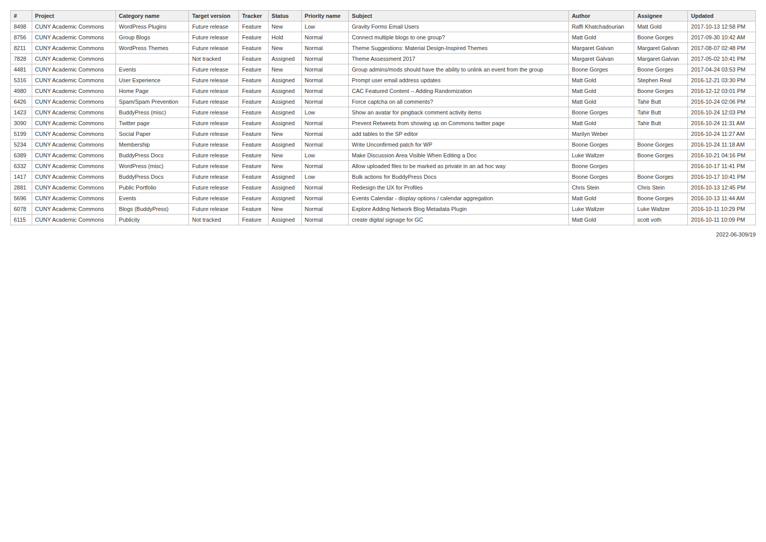| # | Project | Category name | Target version | Tracker | Status | Priority name | Subject | Author | Assignee | Updated |
| --- | --- | --- | --- | --- | --- | --- | --- | --- | --- | --- |
| 8498 | CUNY Academic Commons | WordPress Plugins | Future release | Feature | New | Low | Gravity Forms Email Users | Raffi Khatchadourian | Matt Gold | 2017-10-13 12:58 PM |
| 8756 | CUNY Academic Commons | Group Blogs | Future release | Feature | Hold | Normal | Connect multiple blogs to one group? | Matt Gold | Boone Gorges | 2017-09-30 10:42 AM |
| 8211 | CUNY Academic Commons | WordPress Themes | Future release | Feature | New | Normal | Theme Suggestions: Material Design-Inspired Themes | Margaret Galvan | Margaret Galvan | 2017-08-07 02:48 PM |
| 7828 | CUNY Academic Commons | | Not tracked | Feature | Assigned | Normal | Theme Assessment 2017 | Margaret Galvan | Margaret Galvan | 2017-05-02 10:41 PM |
| 4481 | CUNY Academic Commons | Events | Future release | Feature | New | Normal | Group admins/mods should have the ability to unlink an event from the group | Boone Gorges | Boone Gorges | 2017-04-24 03:53 PM |
| 5316 | CUNY Academic Commons | User Experience | Future release | Feature | Assigned | Normal | Prompt user email address updates | Matt Gold | Stephen Real | 2016-12-21 03:30 PM |
| 4980 | CUNY Academic Commons | Home Page | Future release | Feature | Assigned | Normal | CAC Featured Content -- Adding Randomization | Matt Gold | Boone Gorges | 2016-12-12 03:01 PM |
| 6426 | CUNY Academic Commons | Spam/Spam Prevention | Future release | Feature | Assigned | Normal | Force captcha on all comments? | Matt Gold | Tahir Butt | 2016-10-24 02:06 PM |
| 1423 | CUNY Academic Commons | BuddyPress (misc) | Future release | Feature | Assigned | Low | Show an avatar for pingback comment activity items | Boone Gorges | Tahir Butt | 2016-10-24 12:03 PM |
| 3090 | CUNY Academic Commons | Twitter page | Future release | Feature | Assigned | Normal | Prevent Retweets from showing up on Commons twitter page | Matt Gold | Tahir Butt | 2016-10-24 11:31 AM |
| 5199 | CUNY Academic Commons | Social Paper | Future release | Feature | New | Normal | add tables to the SP editor | Marilyn Weber | | 2016-10-24 11:27 AM |
| 5234 | CUNY Academic Commons | Membership | Future release | Feature | Assigned | Normal | Write Unconfirmed patch for WP | Boone Gorges | Boone Gorges | 2016-10-24 11:18 AM |
| 6389 | CUNY Academic Commons | BuddyPress Docs | Future release | Feature | New | Low | Make Discussion Area Visible When Editing a Doc | Luke Waltzer | Boone Gorges | 2016-10-21 04:16 PM |
| 6332 | CUNY Academic Commons | WordPress (misc) | Future release | Feature | New | Normal | Allow uploaded files to be marked as private in an ad hoc way | Boone Gorges | | 2016-10-17 11:41 PM |
| 1417 | CUNY Academic Commons | BuddyPress Docs | Future release | Feature | Assigned | Low | Bulk actions for BuddyPress Docs | Boone Gorges | Boone Gorges | 2016-10-17 10:41 PM |
| 2881 | CUNY Academic Commons | Public Portfolio | Future release | Feature | Assigned | Normal | Redesign the UX for Profiles | Chris Stein | Chris Stein | 2016-10-13 12:45 PM |
| 5696 | CUNY Academic Commons | Events | Future release | Feature | Assigned | Normal | Events Calendar - display options / calendar aggregation | Matt Gold | Boone Gorges | 2016-10-13 11:44 AM |
| 6078 | CUNY Academic Commons | Blogs (BuddyPress) | Future release | Feature | New | Normal | Explore Adding Network Blog Metadata Plugin | Luke Waltzer | Luke Waltzer | 2016-10-11 10:29 PM |
| 6115 | CUNY Academic Commons | Publicity | Not tracked | Feature | Assigned | Normal | create digital signage for GC | Matt Gold | scott voth | 2016-10-11 10:09 PM |
2022-06-30 9/19